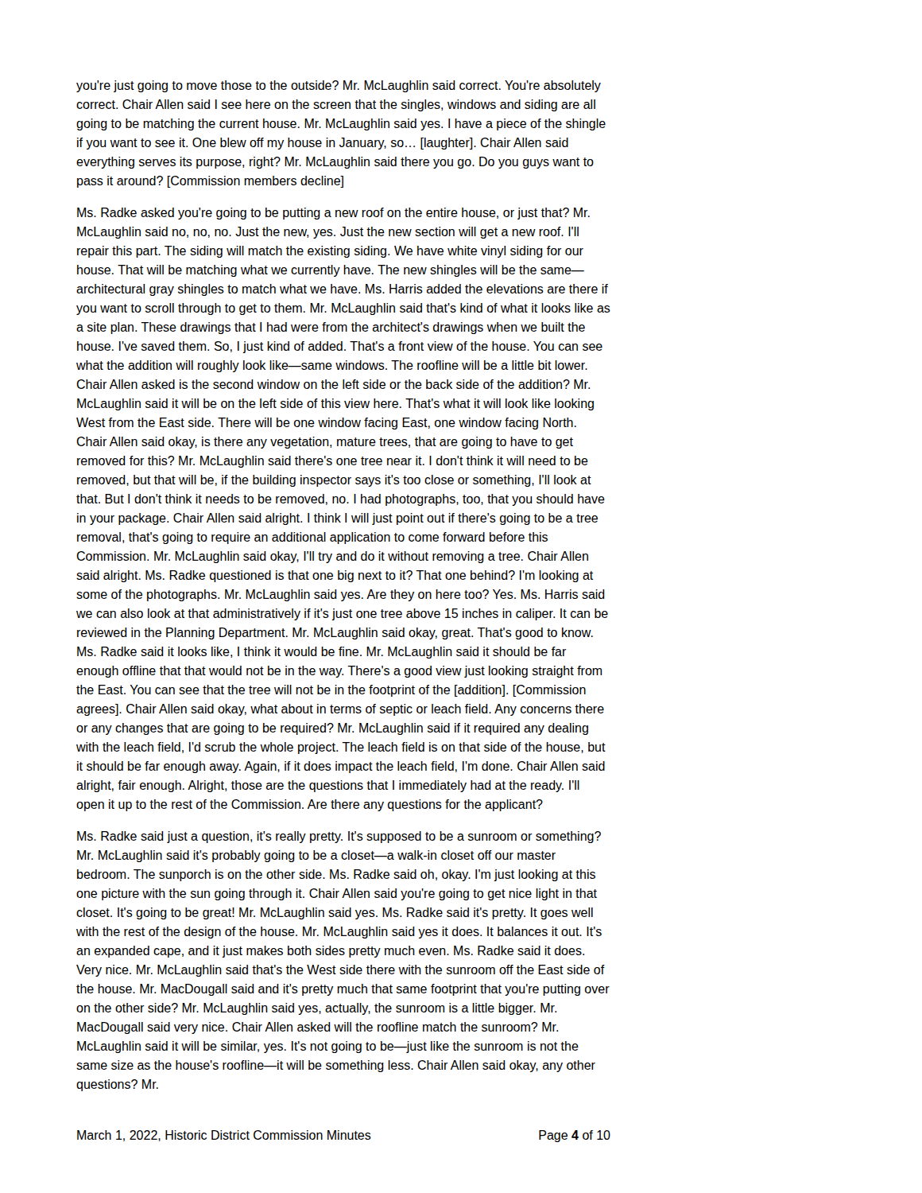you're just going to move those to the outside? Mr. McLaughlin said correct. You're absolutely correct. Chair Allen said I see here on the screen that the singles, windows and siding are all going to be matching the current house. Mr. McLaughlin said yes. I have a piece of the shingle if you want to see it. One blew off my house in January, so… [laughter]. Chair Allen said everything serves its purpose, right? Mr. McLaughlin said there you go. Do you guys want to pass it around? [Commission members decline]
Ms. Radke asked you're going to be putting a new roof on the entire house, or just that? Mr. McLaughlin said no, no, no. Just the new, yes. Just the new section will get a new roof. I'll repair this part. The siding will match the existing siding. We have white vinyl siding for our house. That will be matching what we currently have. The new shingles will be the same—architectural gray shingles to match what we have. Ms. Harris added the elevations are there if you want to scroll through to get to them. Mr. McLaughlin said that's kind of what it looks like as a site plan. These drawings that I had were from the architect's drawings when we built the house. I've saved them. So, I just kind of added. That's a front view of the house. You can see what the addition will roughly look like—same windows. The roofline will be a little bit lower. Chair Allen asked is the second window on the left side or the back side of the addition? Mr. McLaughlin said it will be on the left side of this view here. That's what it will look like looking West from the East side. There will be one window facing East, one window facing North. Chair Allen said okay, is there any vegetation, mature trees, that are going to have to get removed for this? Mr. McLaughlin said there's one tree near it. I don't think it will need to be removed, but that will be, if the building inspector says it's too close or something, I'll look at that. But I don't think it needs to be removed, no. I had photographs, too, that you should have in your package. Chair Allen said alright. I think I will just point out if there's going to be a tree removal, that's going to require an additional application to come forward before this Commission. Mr. McLaughlin said okay, I'll try and do it without removing a tree. Chair Allen said alright. Ms. Radke questioned is that one big next to it? That one behind? I'm looking at some of the photographs. Mr. McLaughlin said yes. Are they on here too? Yes. Ms. Harris said we can also look at that administratively if it's just one tree above 15 inches in caliper. It can be reviewed in the Planning Department. Mr. McLaughlin said okay, great. That's good to know. Ms. Radke said it looks like, I think it would be fine. Mr. McLaughlin said it should be far enough offline that that would not be in the way. There's a good view just looking straight from the East. You can see that the tree will not be in the footprint of the [addition]. [Commission agrees]. Chair Allen said okay, what about in terms of septic or leach field. Any concerns there or any changes that are going to be required? Mr. McLaughlin said if it required any dealing with the leach field, I'd scrub the whole project. The leach field is on that side of the house, but it should be far enough away. Again, if it does impact the leach field, I'm done. Chair Allen said alright, fair enough. Alright, those are the questions that I immediately had at the ready. I'll open it up to the rest of the Commission. Are there any questions for the applicant?
Ms. Radke said just a question, it's really pretty. It's supposed to be a sunroom or something? Mr. McLaughlin said it's probably going to be a closet—a walk-in closet off our master bedroom. The sunporch is on the other side. Ms. Radke said oh, okay. I'm just looking at this one picture with the sun going through it. Chair Allen said you're going to get nice light in that closet. It's going to be great! Mr. McLaughlin said yes. Ms. Radke said it's pretty. It goes well with the rest of the design of the house. Mr. McLaughlin said yes it does. It balances it out. It's an expanded cape, and it just makes both sides pretty much even. Ms. Radke said it does. Very nice. Mr. McLaughlin said that's the West side there with the sunroom off the East side of the house. Mr. MacDougall said and it's pretty much that same footprint that you're putting over on the other side? Mr. McLaughlin said yes, actually, the sunroom is a little bigger. Mr. MacDougall said very nice. Chair Allen asked will the roofline match the sunroom? Mr. McLaughlin said it will be similar, yes. It's not going to be—just like the sunroom is not the same size as the house's roofline—it will be something less. Chair Allen said okay, any other questions? Mr.
March 1, 2022, Historic District Commission Minutes Page 4 of 10